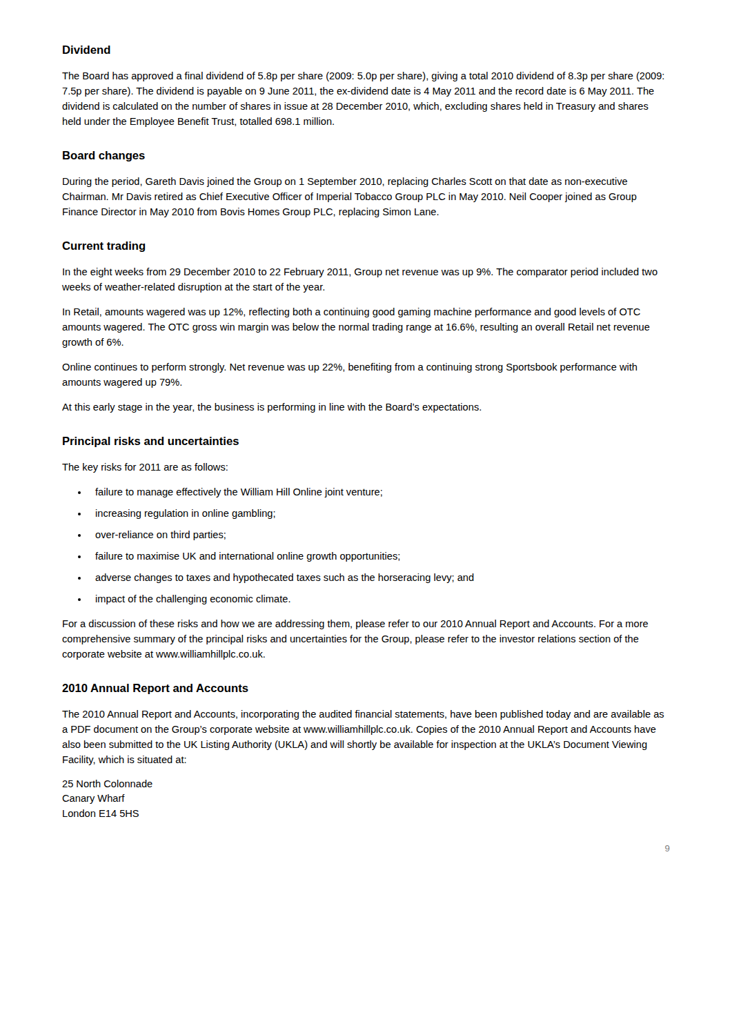Dividend
The Board has approved a final dividend of 5.8p per share (2009: 5.0p per share), giving a total 2010 dividend of 8.3p per share (2009: 7.5p per share). The dividend is payable on 9 June 2011, the ex-dividend date is 4 May 2011 and the record date is 6 May 2011. The dividend is calculated on the number of shares in issue at 28 December 2010, which, excluding shares held in Treasury and shares held under the Employee Benefit Trust, totalled 698.1 million.
Board changes
During the period, Gareth Davis joined the Group on 1 September 2010, replacing Charles Scott on that date as non-executive Chairman. Mr Davis retired as Chief Executive Officer of Imperial Tobacco Group PLC in May 2010. Neil Cooper joined as Group Finance Director in May 2010 from Bovis Homes Group PLC, replacing Simon Lane.
Current trading
In the eight weeks from 29 December 2010 to 22 February 2011, Group net revenue was up 9%. The comparator period included two weeks of weather-related disruption at the start of the year.
In Retail, amounts wagered was up 12%, reflecting both a continuing good gaming machine performance and good levels of OTC amounts wagered. The OTC gross win margin was below the normal trading range at 16.6%, resulting an overall Retail net revenue growth of 6%.
Online continues to perform strongly. Net revenue was up 22%, benefiting from a continuing strong Sportsbook performance with amounts wagered up 79%.
At this early stage in the year, the business is performing in line with the Board’s expectations.
Principal risks and uncertainties
The key risks for 2011 are as follows:
failure to manage effectively the William Hill Online joint venture;
increasing regulation in online gambling;
over-reliance on third parties;
failure to maximise UK and international online growth opportunities;
adverse changes to taxes and hypothecated taxes such as the horseracing levy; and
impact of the challenging economic climate.
For a discussion of these risks and how we are addressing them, please refer to our 2010 Annual Report and Accounts. For a more comprehensive summary of the principal risks and uncertainties for the Group, please refer to the investor relations section of the corporate website at www.williamhillplc.co.uk.
2010 Annual Report and Accounts
The 2010 Annual Report and Accounts, incorporating the audited financial statements, have been published today and are available as a PDF document on the Group’s corporate website at www.williamhillplc.co.uk. Copies of the 2010 Annual Report and Accounts have also been submitted to the UK Listing Authority (UKLA) and will shortly be available for inspection at the UKLA’s Document Viewing Facility, which is situated at:
25 North Colonnade
Canary Wharf
London E14 5HS
9